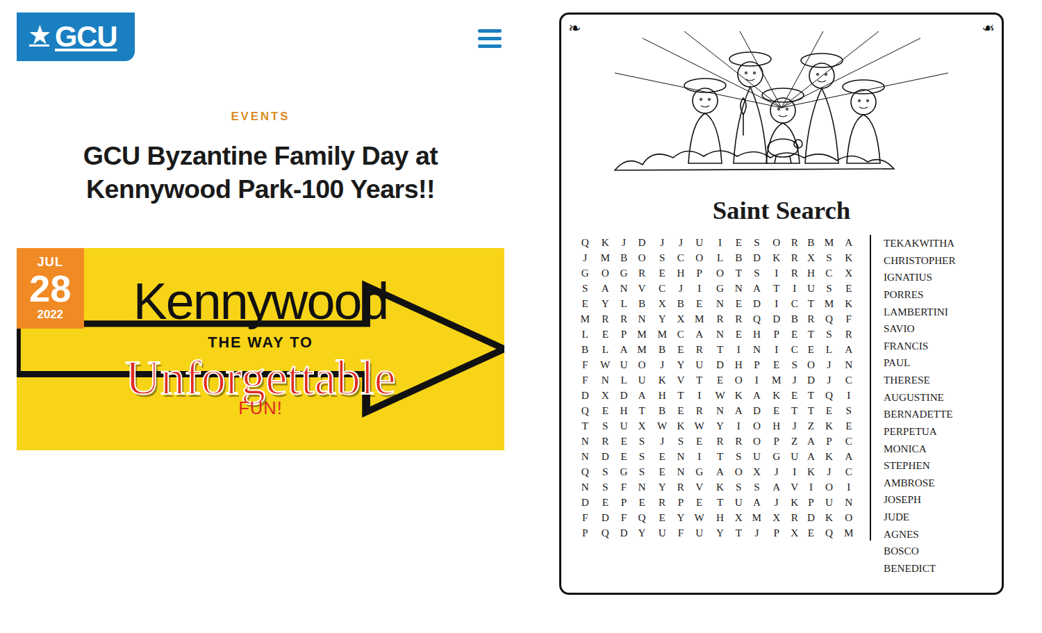★GCU
EVENTS
GCU Byzantine Family Day at Kennywood Park-100 Years!!
JUL 28 2022
Kennywood
THE WAY TO
Unforgettable
FUN!
Kennywood — The way to unforgettable fun!
Saint Search
| Q | K | J | D | J | J | U | I | E | S | O | R | B | M | A |
| J | M | B | O | S | C | O | L | B | D | K | R | X | S | K |
| G | O | G | R | E | H | P | O | T | S | I | R | H | C | X |
| S | A | N | V | C | J | I | G | N | A | T | I | U | S | E |
| E | Y | L | B | X | B | E | N | E | D | I | C | T | M | K |
| M | R | R | N | Y | X | M | R | R | Q | D | B | R | Q | F |
| L | E | P | M | M | C | A | N | E | H | P | E | T | S | R |
| B | L | A | M | B | E | R | T | I | N | I | C | E | L | A |
| F | W | U | O | J | Y | U | D | H | P | E | S | O | J | N |
| F | N | L | U | K | V | T | E | O | I | M | J | D | J | C |
| D | X | D | A | H | T | I | W | K | A | K | E | T | Q | I |
| Q | E | H | T | B | E | R | N | A | D | E | T | T | E | S |
| T | S | U | X | W | K | W | Y | I | O | H | J | Z | K | E |
| N | R | E | S | J | S | E | R | R | O | P | Z | A | P | C |
| N | D | E | S | E | N | I | T | S | U | G | U | A | K | A |
| Q | S | G | S | E | N | G | A | O | X | J | I | K | J | C |
| N | S | F | N | Y | R | V | K | S | S | A | V | I | O | I |
| D | E | P | E | R | P | E | T | U | A | J | K | P | U | N |
| F | D | F | Q | E | Y | W | H | X | M | X | R | D | K | O |
| P | Q | D | Y | U | F | U | Y | T | J | P | X | E | Q | M |
Tekakwitha
Christopher
Ignatius
Porres
Lambertini
Savio
Francis
Paul
Therese
Augustine
Bernadette
Perpetua
Monica
Stephen
Ambrose
Joseph
Jude
Agnes
Bosco
Benedict